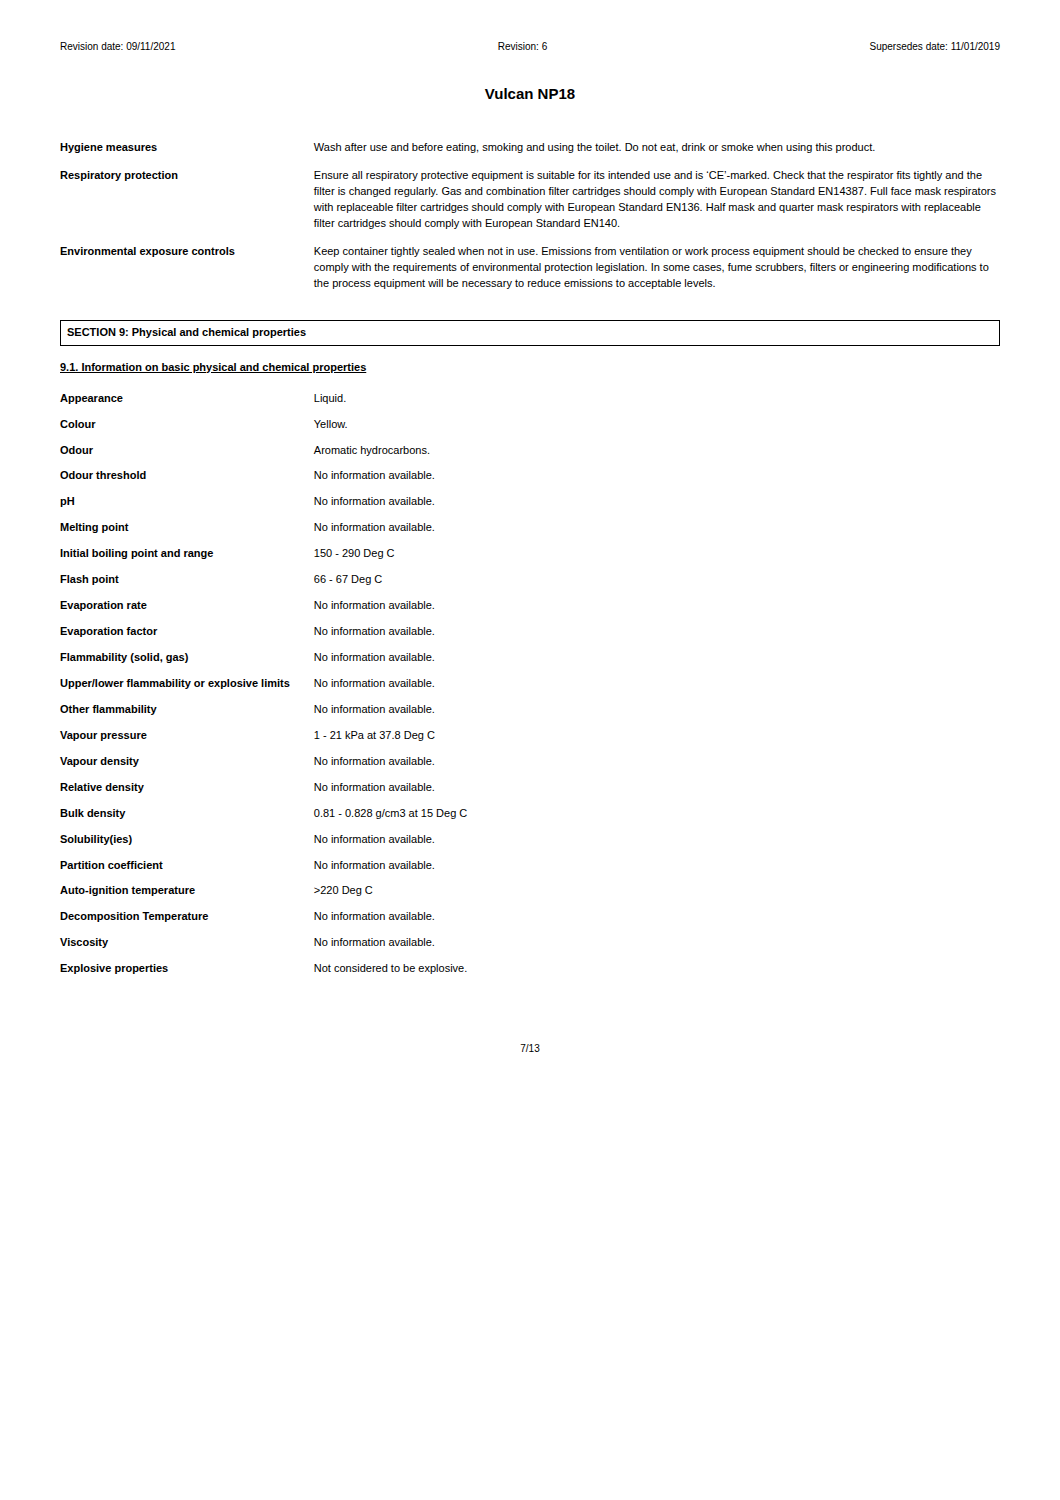Revision date: 09/11/2021 Revision: 6 Supersedes date: 11/01/2019
Vulcan NP18
| Hygiene measures | Wash after use and before eating, smoking and using the toilet. Do not eat, drink or smoke when using this product. |
| Respiratory protection | Ensure all respiratory protective equipment is suitable for its intended use and is ‘CE’-marked. Check that the respirator fits tightly and the filter is changed regularly. Gas and combination filter cartridges should comply with European Standard EN14387. Full face mask respirators with replaceable filter cartridges should comply with European Standard EN136. Half mask and quarter mask respirators with replaceable filter cartridges should comply with European Standard EN140. |
| Environmental exposure controls | Keep container tightly sealed when not in use. Emissions from ventilation or work process equipment should be checked to ensure they comply with the requirements of environmental protection legislation. In some cases, fume scrubbers, filters or engineering modifications to the process equipment will be necessary to reduce emissions to acceptable levels. |
SECTION 9: Physical and chemical properties
9.1. Information on basic physical and chemical properties
| Appearance | Liquid. |
| Colour | Yellow. |
| Odour | Aromatic hydrocarbons. |
| Odour threshold | No information available. |
| pH | No information available. |
| Melting point | No information available. |
| Initial boiling point and range | 150 - 290 Deg C |
| Flash point | 66 - 67 Deg C |
| Evaporation rate | No information available. |
| Evaporation factor | No information available. |
| Flammability (solid, gas) | No information available. |
| Upper/lower flammability or explosive limits | No information available. |
| Other flammability | No information available. |
| Vapour pressure | 1 - 21 kPa at 37.8 Deg C |
| Vapour density | No information available. |
| Relative density | No information available. |
| Bulk density | 0.81 - 0.828 g/cm3 at 15 Deg C |
| Solubility(ies) | No information available. |
| Partition coefficient | No information available. |
| Auto-ignition temperature | >220 Deg C |
| Decomposition Temperature | No information available. |
| Viscosity | No information available. |
| Explosive properties | Not considered to be explosive. |
7/13